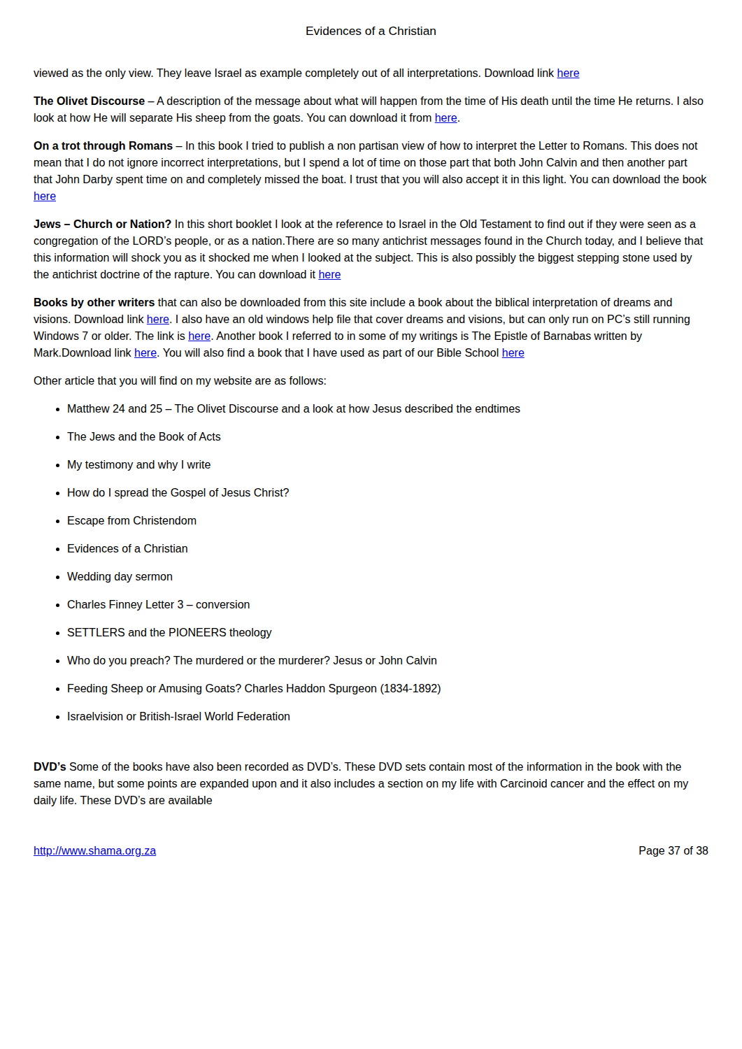Evidences of a Christian
viewed as the only view. They leave Israel as example completely out of all interpretations. Download link here
The Olivet Discourse – A description of the message about what will happen from the time of His death until the time He returns. I also look at how He will separate His sheep from the goats. You can download it from here.
On a trot through Romans – In this book I tried to publish a non partisan view of how to interpret the Letter to Romans. This does not mean that I do not ignore incorrect interpretations, but I spend a lot of time on those part that both John Calvin and then another part that John Darby spent time on and completely missed the boat. I trust that you will also accept it in this light. You can download the book here
Jews – Church or Nation? In this short booklet I look at the reference to Israel in the Old Testament to find out if they were seen as a congregation of the LORD’s people, or as a nation.There are so many antichrist messages found in the Church today, and I believe that this information will shock you as it shocked me when I looked at the subject. This is also possibly the biggest stepping stone used by the antichrist doctrine of the rapture. You can download it here
Books by other writers that can also be downloaded from this site include a book about the biblical interpretation of dreams and visions. Download link here. I also have an old windows help file that cover dreams and visions, but can only run on PC’s still running Windows 7 or older. The link is here. Another book I referred to in some of my writings is The Epistle of Barnabas written by Mark.Download link here. You will also find a book that I have used as part of our Bible School here
Other article that you will find on my website are as follows:
Matthew 24 and 25 – The Olivet Discourse and a look at how Jesus described the endtimes
The Jews and the Book of Acts
My testimony and why I write
How do I spread the Gospel of Jesus Christ?
Escape from Christendom
Evidences of a Christian
Wedding day sermon
Charles Finney Letter 3 – conversion
SETTLERS and the PIONEERS theology
Who do you preach? The murdered or the murderer? Jesus or John Calvin
Feeding Sheep or Amusing Goats? Charles Haddon Spurgeon (1834-1892)
Israelvision or British-Israel World Federation
DVD’s Some of the books have also been recorded as DVD’s. These DVD sets contain most of the information in the book with the same name, but some points are expanded upon and it also includes a section on my life with Carcinoid cancer and the effect on my daily life. These DVD’s are available
http://www.shama.org.za Page 37 of 38